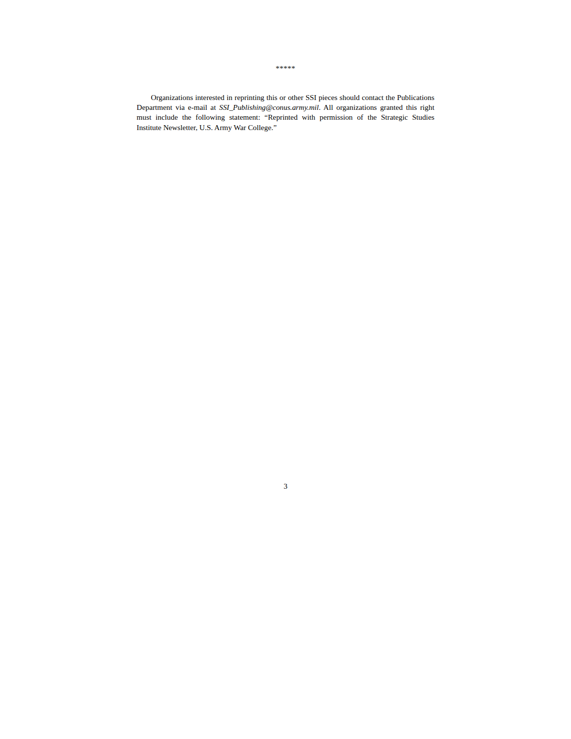*****
Organizations interested in reprinting this or other SSI pieces should contact the Publications Department via e-mail at SSI_Publishing@conus.army.mil. All organizations granted this right must include the following statement: “Reprinted with permission of the Strategic Studies Institute Newsletter, U.S. Army War College.”
3